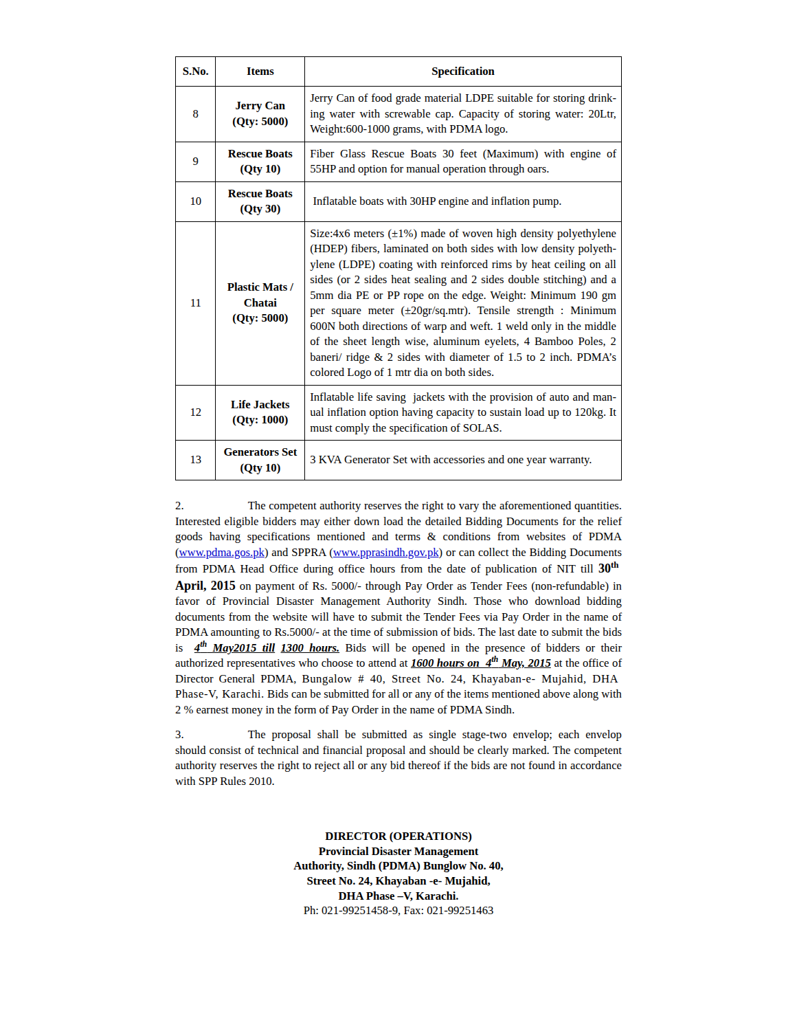| S.No. | Items | Specification |
| --- | --- | --- |
| 8 | Jerry Can (Qty: 5000) | Jerry Can of food grade material LDPE suitable for storing drinking water with screwable cap. Capacity of storing water: 20Ltr, Weight:600-1000 grams, with PDMA logo. |
| 9 | Rescue Boats (Qty 10) | Fiber Glass Rescue Boats 30 feet (Maximum) with engine of 55HP and option for manual operation through oars. |
| 10 | Rescue Boats (Qty 30) | Inflatable boats with 30HP engine and inflation pump. |
| 11 | Plastic Mats / Chatai (Qty: 5000) | Size:4x6 meters (±1%) made of woven high density polyethylene (HDEP) fibers, laminated on both sides with low density polyethylene (LDPE) coating with reinforced rims by heat ceiling on all sides (or 2 sides heat sealing and 2 sides double stitching) and a 5mm dia PE or PP rope on the edge. Weight: Minimum 190 gm per square meter (±20gr/sq.mtr). Tensile strength : Minimum 600N both directions of warp and weft. 1 weld only in the middle of the sheet length wise, aluminum eyelets, 4 Bamboo Poles, 2 baneri/ ridge & 2 sides with diameter of 1.5 to 2 inch. PDMA’s colored Logo of 1 mtr dia on both sides. |
| 12 | Life Jackets (Qty: 1000) | Inflatable life saving jackets with the provision of auto and manual inflation option having capacity to sustain load up to 120kg. It must comply the specification of SOLAS. |
| 13 | Generators Set (Qty 10) | 3 KVA Generator Set with accessories and one year warranty. |
2. The competent authority reserves the right to vary the aforementioned quantities. Interested eligible bidders may either down load the detailed Bidding Documents for the relief goods having specifications mentioned and terms & conditions from websites of PDMA (www.pdma.gos.pk) and SPPRA (www.pprasindh.gov.pk) or can collect the Bidding Documents from PDMA Head Office during office hours from the date of publication of NIT till 30th April, 2015 on payment of Rs. 5000/- through Pay Order as Tender Fees (non-refundable) in favor of Provincial Disaster Management Authority Sindh. Those who download bidding documents from the website will have to submit the Tender Fees via Pay Order in the name of PDMA amounting to Rs.5000/- at the time of submission of bids. The last date to submit the bids is 4th May2015 till 1300 hours. Bids will be opened in the presence of bidders or their authorized representatives who choose to attend at 1600 hours on 4th May, 2015 at the office of Director General PDMA, Bungalow # 40, Street No. 24, Khayaban-e- Mujahid, DHA Phase-V, Karachi. Bids can be submitted for all or any of the items mentioned above along with 2 % earnest money in the form of Pay Order in the name of PDMA Sindh.
3. The proposal shall be submitted as single stage-two envelop; each envelop should consist of technical and financial proposal and should be clearly marked. The competent authority reserves the right to reject all or any bid thereof if the bids are not found in accordance with SPP Rules 2010.
DIRECTOR (OPERATIONS)
Provincial Disaster Management
Authority, Sindh (PDMA) Bunglow No. 40,
Street No. 24, Khayaban -e- Mujahid,
DHA Phase –V, Karachi.
Ph: 021-99251458-9, Fax: 021-99251463